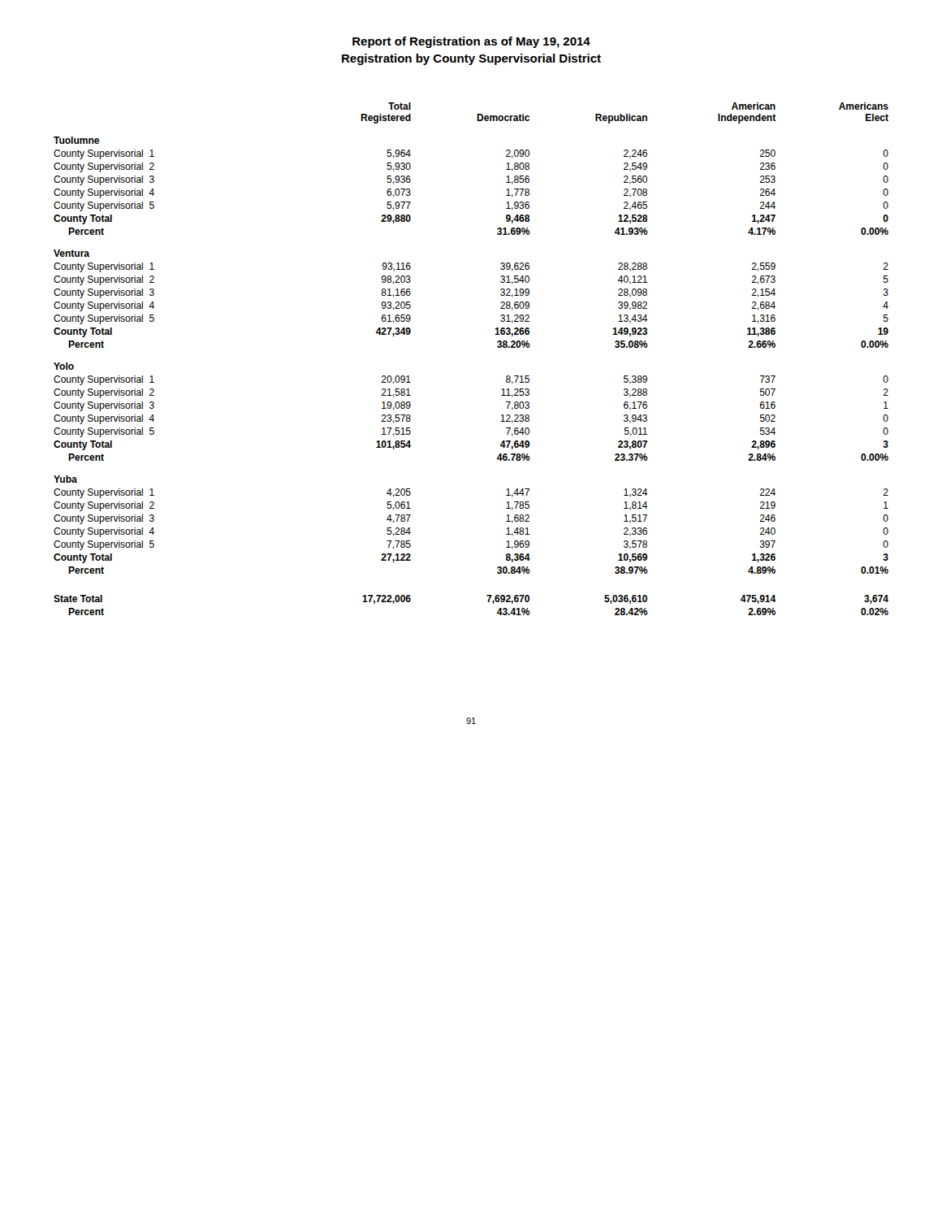Report of Registration as of May 19, 2014
Registration by County Supervisorial District
| | Total Registered | Democratic | Republican | American Independent | Americans Elect |
| --- | --- | --- | --- | --- | --- |
| Tuolumne |
| County Supervisorial 1 | 5,964 | 2,090 | 2,246 | 250 | 0 |
| County Supervisorial 2 | 5,930 | 1,808 | 2,549 | 236 | 0 |
| County Supervisorial 3 | 5,936 | 1,856 | 2,560 | 253 | 0 |
| County Supervisorial 4 | 6,073 | 1,778 | 2,708 | 264 | 0 |
| County Supervisorial 5 | 5,977 | 1,936 | 2,465 | 244 | 0 |
| County Total | 29,880 | 9,468 | 12,528 | 1,247 | 0 |
| Percent | | 31.69% | 41.93% | 4.17% | 0.00% |
| Ventura |
| County Supervisorial 1 | 93,116 | 39,626 | 28,288 | 2,559 | 2 |
| County Supervisorial 2 | 98,203 | 31,540 | 40,121 | 2,673 | 5 |
| County Supervisorial 3 | 81,166 | 32,199 | 28,098 | 2,154 | 3 |
| County Supervisorial 4 | 93,205 | 28,609 | 39,982 | 2,684 | 4 |
| County Supervisorial 5 | 61,659 | 31,292 | 13,434 | 1,316 | 5 |
| County Total | 427,349 | 163,266 | 149,923 | 11,386 | 19 |
| Percent | | 38.20% | 35.08% | 2.66% | 0.00% |
| Yolo |
| County Supervisorial 1 | 20,091 | 8,715 | 5,389 | 737 | 0 |
| County Supervisorial 2 | 21,581 | 11,253 | 3,288 | 507 | 2 |
| County Supervisorial 3 | 19,089 | 7,803 | 6,176 | 616 | 1 |
| County Supervisorial 4 | 23,578 | 12,238 | 3,943 | 502 | 0 |
| County Supervisorial 5 | 17,515 | 7,640 | 5,011 | 534 | 0 |
| County Total | 101,854 | 47,649 | 23,807 | 2,896 | 3 |
| Percent | | 46.78% | 23.37% | 2.84% | 0.00% |
| Yuba |
| County Supervisorial 1 | 4,205 | 1,447 | 1,324 | 224 | 2 |
| County Supervisorial 2 | 5,061 | 1,785 | 1,814 | 219 | 1 |
| County Supervisorial 3 | 4,787 | 1,682 | 1,517 | 246 | 0 |
| County Supervisorial 4 | 5,284 | 1,481 | 2,336 | 240 | 0 |
| County Supervisorial 5 | 7,785 | 1,969 | 3,578 | 397 | 0 |
| County Total | 27,122 | 8,364 | 10,569 | 1,326 | 3 |
| Percent | | 30.84% | 38.97% | 4.89% | 0.01% |
| State Total | 17,722,006 | 7,692,670 | 5,036,610 | 475,914 | 3,674 |
| Percent | | 43.41% | 28.42% | 2.69% | 0.02% |
91